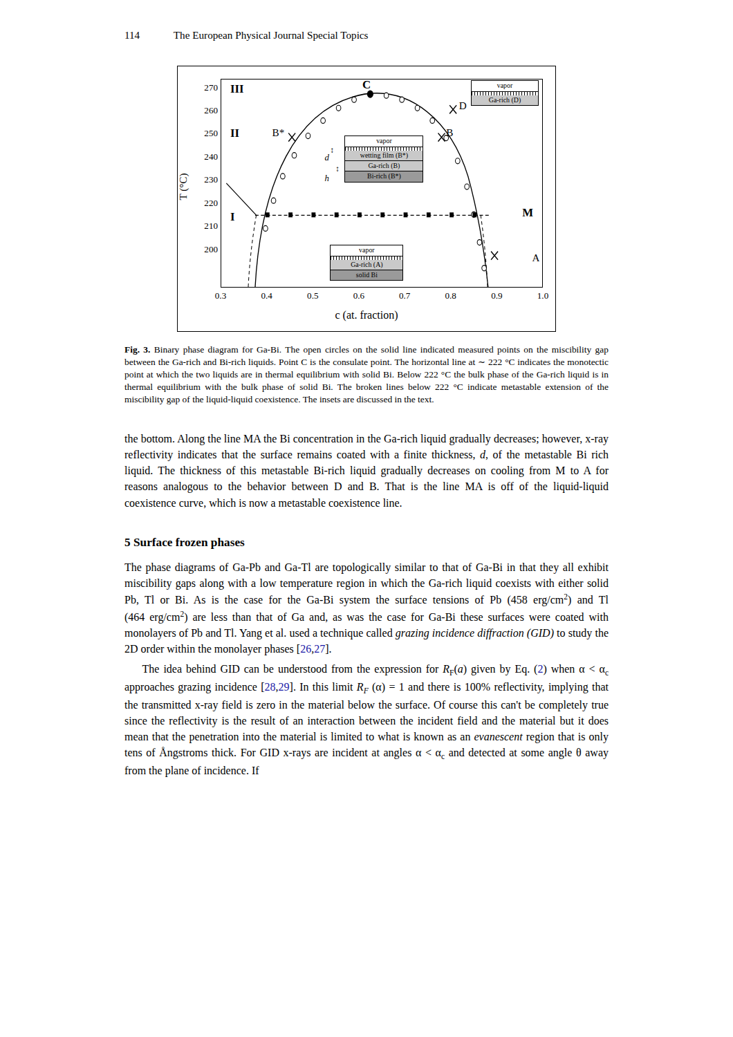114 The European Physical Journal Special Topics
T (°C)
270 260 250 240 230 220 210 200
III II I C M B* B D A
vapor
Ga-rich (D)
vapor
wetting film (B*)
Ga-rich (B)
Bi-rich (B*)
↕
d
h
↕
vapor
Ga-rich (A)
solid Bi
0.3 0.4 0.5 0.6 0.7 0.8 0.9 1.0
c (at. fraction)
Fig. 3. Binary phase diagram for Ga-Bi. The open circles on the solid line indicated measured points on the miscibility gap between the Ga-rich and Bi-rich liquids. Point C is the consulate point. The horizontal line at ∼ 222 °C indicates the monotectic point at which the two liquids are in thermal equilibrium with solid Bi. Below 222 °C the bulk phase of the Ga-rich liquid is in thermal equilibrium with the bulk phase of solid Bi. The broken lines below 222 °C indicate metastable extension of the miscibility gap of the liquid-liquid coexistence. The insets are discussed in the text.
the bottom. Along the line MA the Bi concentration in the Ga-rich liquid gradually decreases; however, x-ray reflectivity indicates that the surface remains coated with a finite thickness, d, of the metastable Bi rich liquid. The thickness of this metastable Bi-rich liquid gradually decreases on cooling from M to A for reasons analogous to the behavior between D and B. That is the line MA is off of the liquid-liquid coexistence curve, which is now a metastable coexistence line.
5 Surface frozen phases
The phase diagrams of Ga-Pb and Ga-Tl are topologically similar to that of Ga-Bi in that they all exhibit miscibility gaps along with a low temperature region in which the Ga-rich liquid coexists with either solid Pb, Tl or Bi. As is the case for the Ga-Bi system the surface tensions of Pb (458 erg/cm2) and Tl (464 erg/cm2) are less than that of Ga and, as was the case for Ga-Bi these surfaces were coated with monolayers of Pb and Tl. Yang et al. used a technique called grazing incidence diffraction (GID) to study the 2D order within the monolayer phases [26,27].
The idea behind GID can be understood from the expression for RF(a) given by Eq. (2) when α < αc approaches grazing incidence [28,29]. In this limit RF (α) = 1 and there is 100% reflectivity, implying that the transmitted x-ray field is zero in the material below the surface. Of course this can't be completely true since the reflectivity is the result of an interaction between the incident field and the material but it does mean that the penetration into the material is limited to what is known as an evanescent region that is only tens of Ångstroms thick. For GID x-rays are incident at angles α < αc and detected at some angle θ away from the plane of incidence. If